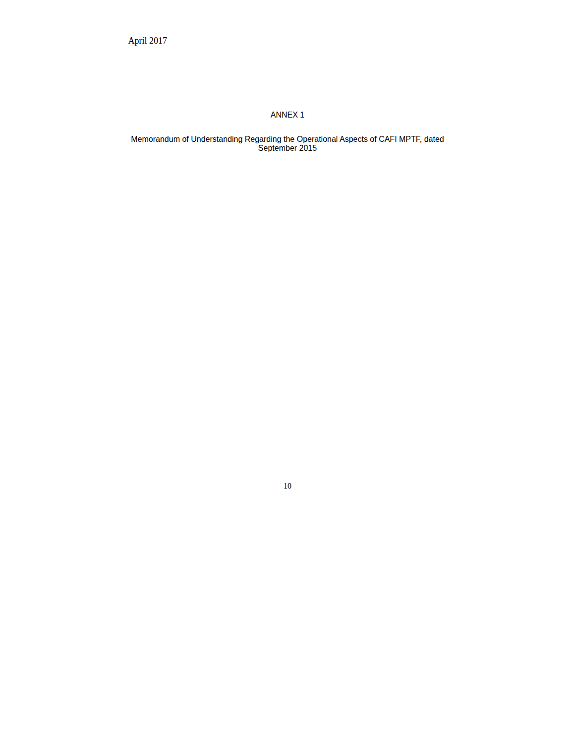April 2017
ANNEX 1
Memorandum of Understanding Regarding the Operational Aspects of CAFI MPTF, dated September 2015
10